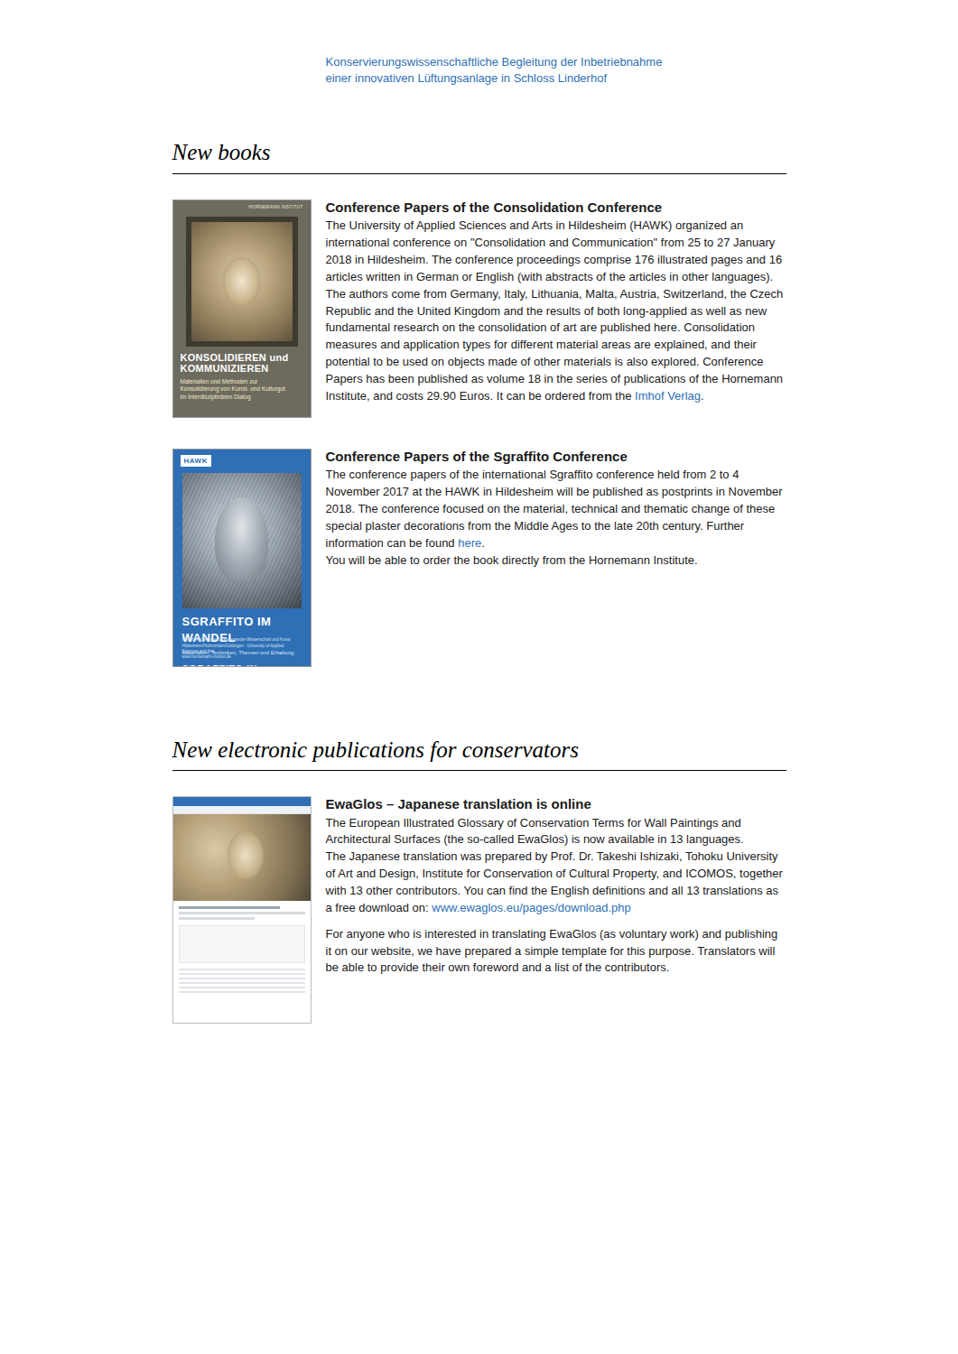Konservierungswissenschaftliche Begleitung der Inbetriebnahme
einer innovativen Lüftungsanlage in Schloss Linderhof
New books
HORNEMANN INSTITUT
KONSOLIDIEREN und
KOMMUNIZIEREN
Materialien und Methoden zur
Konsolidierung von Kunst- und Kulturgut
im Interdisziplinären Dialog
Conference Papers of the Consolidation Conference
The University of Applied Sciences and Arts in Hildesheim (HAWK) organized an international conference on "Consolidation and Communication" from 25 to 27 January 2018 in Hildesheim. The conference proceedings comprise 176 illustrated pages and 16 articles written in German or English (with abstracts of the articles in other languages). The authors come from Germany, Italy, Lithuania, Malta, Austria, Switzerland, the Czech Republic and the United Kingdom and the results of both long-applied as well as new fundamental research on the consolidation of art are published here. Consolidation measures and application types for different material areas are explained, and their potential to be used on objects made of other materials is also explored. Conference Papers has been published as volume 18 in the series of publications of the Hornemann Institute, and costs 29.90 Euros. It can be ordered from the Imhof Verlag.
HAWK
SGRAFFITO IM WANDEL
Materialien, Techniken, Themen und Erhaltung
SGRAFFITO IN CHANGE
Materials, Techniques, Topics and Preservation
HAWK Hochschule für angewandte Wissenschaft und Kunst
Hildesheim/Holzminden/Göttingen · University of Applied Sciences and Arts
www.hornemann-institut.de
Conference Papers of the Sgraffito Conference
The conference papers of the international Sgraffito conference held from 2 to 4 November 2017 at the HAWK in Hildesheim will be published as postprints in November 2018. The conference focused on the material, technical and thematic change of these special plaster decorations from the Middle Ages to the late 20th century. Further information can be found here.
You will be able to order the book directly from the Hornemann Institute.
New electronic publications for conservators
EwaGlos – Japanese translation is online
The European Illustrated Glossary of Conservation Terms for Wall Paintings and Architectural Surfaces (the so-called EwaGlos) is now available in 13 languages.
The Japanese translation was prepared by Prof. Dr. Takeshi Ishizaki, Tohoku University of Art and Design, Institute for Conservation of Cultural Property, and ICOMOS, together with 13 other contributors. You can find the English definitions and all 13 translations as a free download on: www.ewaglos.eu/pages/download.php
For anyone who is interested in translating EwaGlos (as voluntary work) and publishing it on our website, we have prepared a simple template for this purpose. Translators will be able to provide their own foreword and a list of the contributors.